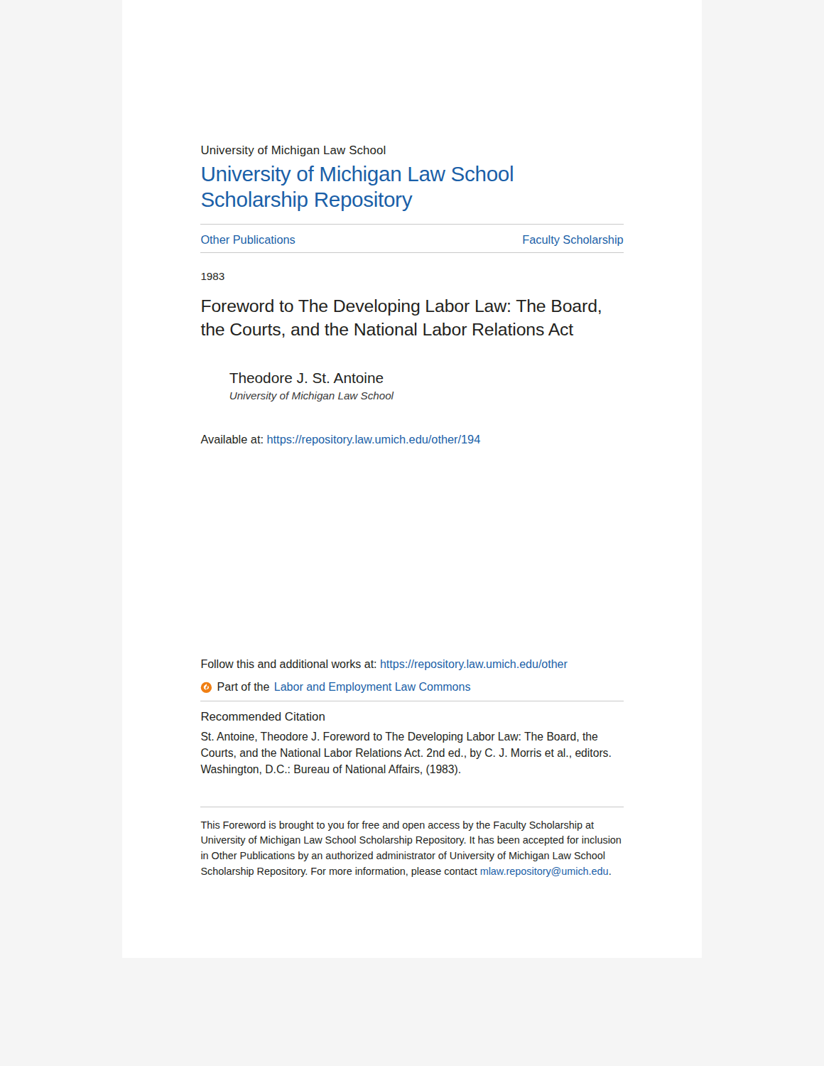University of Michigan Law School
University of Michigan Law School Scholarship Repository
Other Publications Faculty Scholarship
1983
Foreword to The Developing Labor Law: The Board, the Courts, and the National Labor Relations Act
Theodore J. St. Antoine University of Michigan Law School
Available at: https://repository.law.umich.edu/other/194
Follow this and additional works at: https://repository.law.umich.edu/other
Part of the Labor and Employment Law Commons
Recommended Citation
St. Antoine, Theodore J. Foreword to The Developing Labor Law: The Board, the Courts, and the National Labor Relations Act. 2nd ed., by C. J. Morris et al., editors. Washington, D.C.: Bureau of National Affairs, (1983).
This Foreword is brought to you for free and open access by the Faculty Scholarship at University of Michigan Law School Scholarship Repository. It has been accepted for inclusion in Other Publications by an authorized administrator of University of Michigan Law School Scholarship Repository. For more information, please contact mlaw.repository@umich.edu.